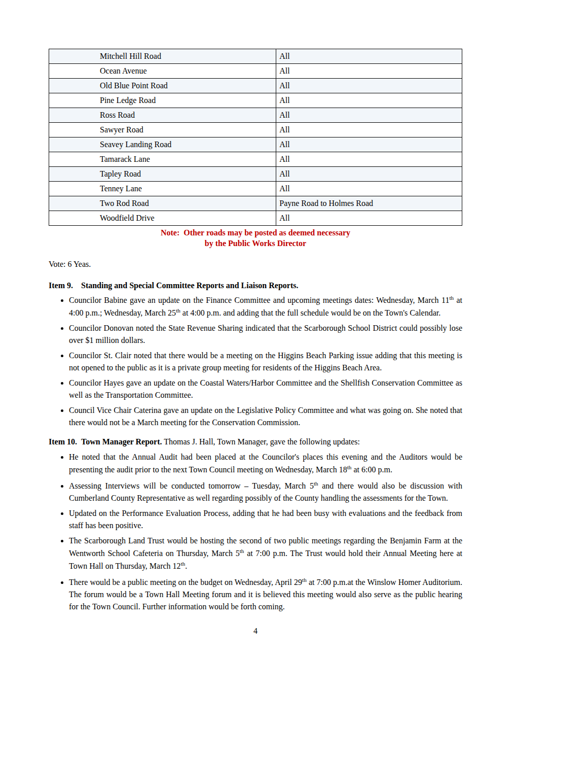| Mitchell Hill Road | All |
| Ocean Avenue | All |
| Old Blue Point Road | All |
| Pine Ledge Road | All |
| Ross Road | All |
| Sawyer Road | All |
| Seavey Landing Road | All |
| Tamarack Lane | All |
| Tapley Road | All |
| Tenney Lane | All |
| Two Rod Road | Payne Road to Holmes Road |
| Woodfield Drive | All |
Note: Other roads may be posted as deemed necessary
by the Public Works Director
Vote: 6 Yeas.
Item 9. Standing and Special Committee Reports and Liaison Reports.
Councilor Babine gave an update on the Finance Committee and upcoming meetings dates: Wednesday, March 11th at 4:00 p.m.; Wednesday, March 25th at 4:00 p.m. and adding that the full schedule would be on the Town's Calendar.
Councilor Donovan noted the State Revenue Sharing indicated that the Scarborough School District could possibly lose over $1 million dollars.
Councilor St. Clair noted that there would be a meeting on the Higgins Beach Parking issue adding that this meeting is not opened to the public as it is a private group meeting for residents of the Higgins Beach Area.
Councilor Hayes gave an update on the Coastal Waters/Harbor Committee and the Shellfish Conservation Committee as well as the Transportation Committee.
Council Vice Chair Caterina gave an update on the Legislative Policy Committee and what was going on. She noted that there would not be a March meeting for the Conservation Commission.
Item 10. Town Manager Report. Thomas J. Hall, Town Manager, gave the following updates:
He noted that the Annual Audit had been placed at the Councilor's places this evening and the Auditors would be presenting the audit prior to the next Town Council meeting on Wednesday, March 18th at 6:00 p.m.
Assessing Interviews will be conducted tomorrow – Tuesday, March 5th and there would also be discussion with Cumberland County Representative as well regarding possibly of the County handling the assessments for the Town.
Updated on the Performance Evaluation Process, adding that he had been busy with evaluations and the feedback from staff has been positive.
The Scarborough Land Trust would be hosting the second of two public meetings regarding the Benjamin Farm at the Wentworth School Cafeteria on Thursday, March 5th at 7:00 p.m. The Trust would hold their Annual Meeting here at Town Hall on Thursday, March 12th.
There would be a public meeting on the budget on Wednesday, April 29th at 7:00 p.m.at the Winslow Homer Auditorium. The forum would be a Town Hall Meeting forum and it is believed this meeting would also serve as the public hearing for the Town Council. Further information would be forth coming.
4